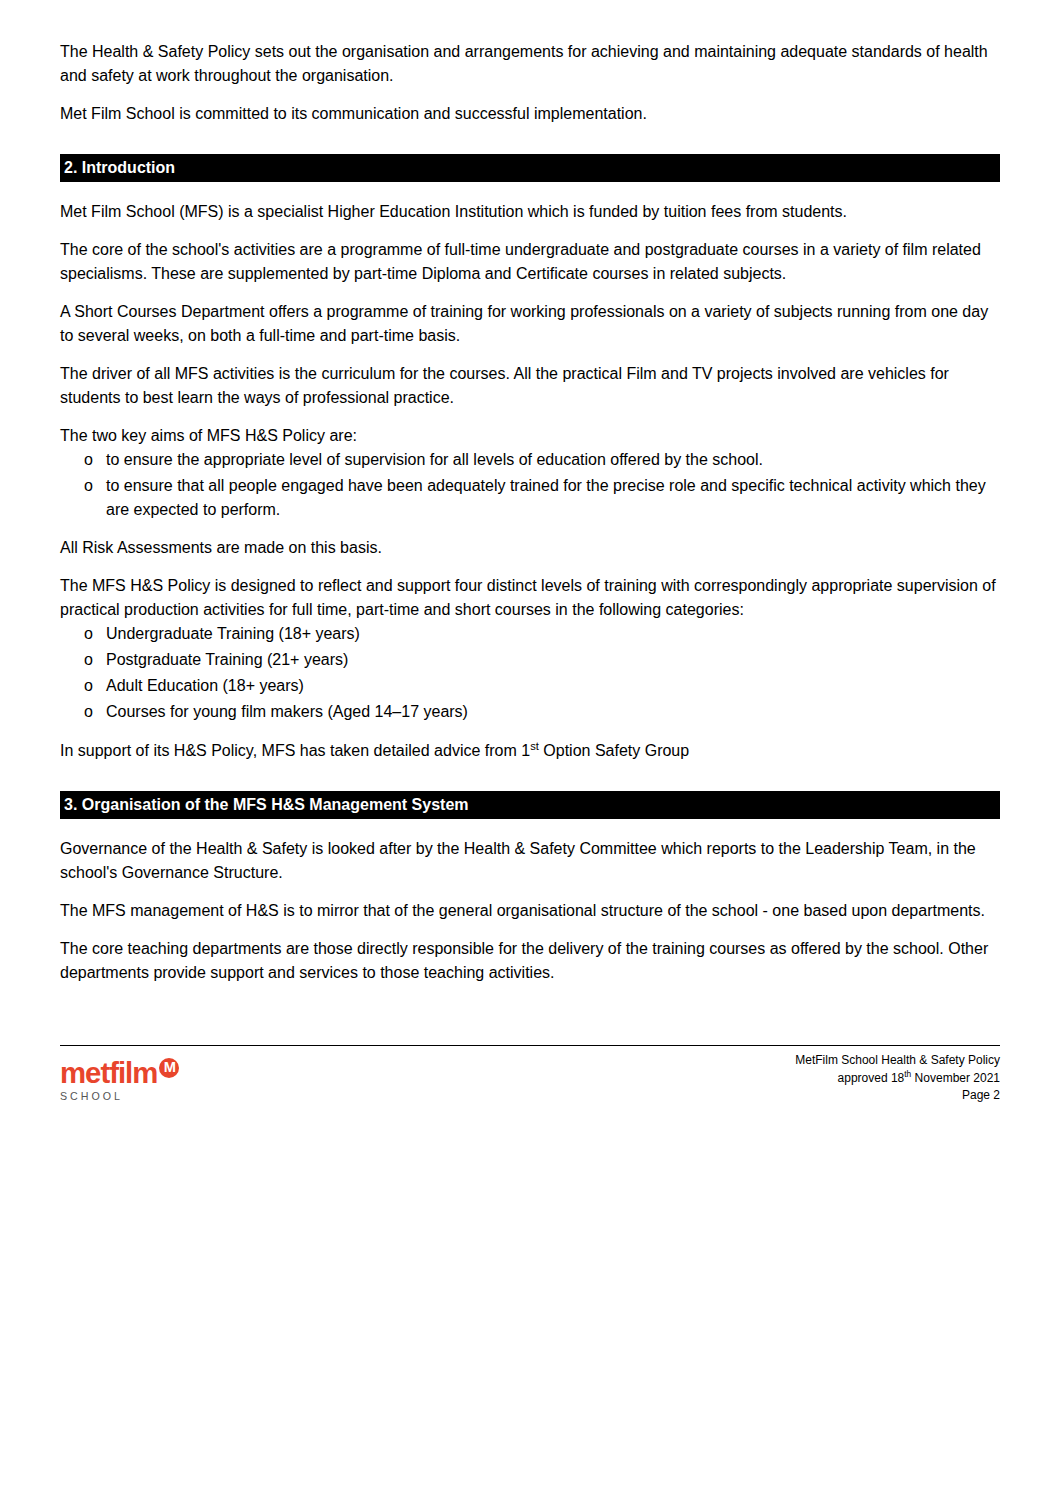The Health & Safety Policy sets out the organisation and arrangements for achieving and maintaining adequate standards of health and safety at work throughout the organisation.
Met Film School is committed to its communication and successful implementation.
2. Introduction
Met Film School (MFS) is a specialist Higher Education Institution which is funded by tuition fees from students.
The core of the school's activities are a programme of full-time undergraduate and postgraduate courses in a variety of film related specialisms. These are supplemented by part-time Diploma and Certificate courses in related subjects.
A Short Courses Department offers a programme of training for working professionals on a variety of subjects running from one day to several weeks, on both a full-time and part-time basis.
The driver of all MFS activities is the curriculum for the courses. All the practical Film and TV projects involved are vehicles for students to best learn the ways of professional practice.
The two key aims of MFS H&S Policy are:
to ensure the appropriate level of supervision for all levels of education offered by the school.
to ensure that all people engaged have been adequately trained for the precise role and specific technical activity which they are expected to perform.
All Risk Assessments are made on this basis.
The MFS H&S Policy is designed to reflect and support four distinct levels of training with correspondingly appropriate supervision of practical production activities for full time, part-time and short courses in the following categories:
Undergraduate Training (18+ years)
Postgraduate Training (21+ years)
Adult Education (18+ years)
Courses for young film makers (Aged 14–17 years)
In support of its H&S Policy, MFS has taken detailed advice from 1st Option Safety Group
3. Organisation of the MFS H&S Management System
Governance of the Health & Safety is looked after by the Health & Safety Committee which reports to the Leadership Team, in the school's Governance Structure.
The MFS management of H&S is to mirror that of the general organisational structure of the school - one based upon departments.
The core teaching departments are those directly responsible for the delivery of the training courses as offered by the school. Other departments provide support and services to those teaching activities.
metfilmM SCHOOL
MetFilm School Health & Safety Policy
approved 18th November 2021
Page 2